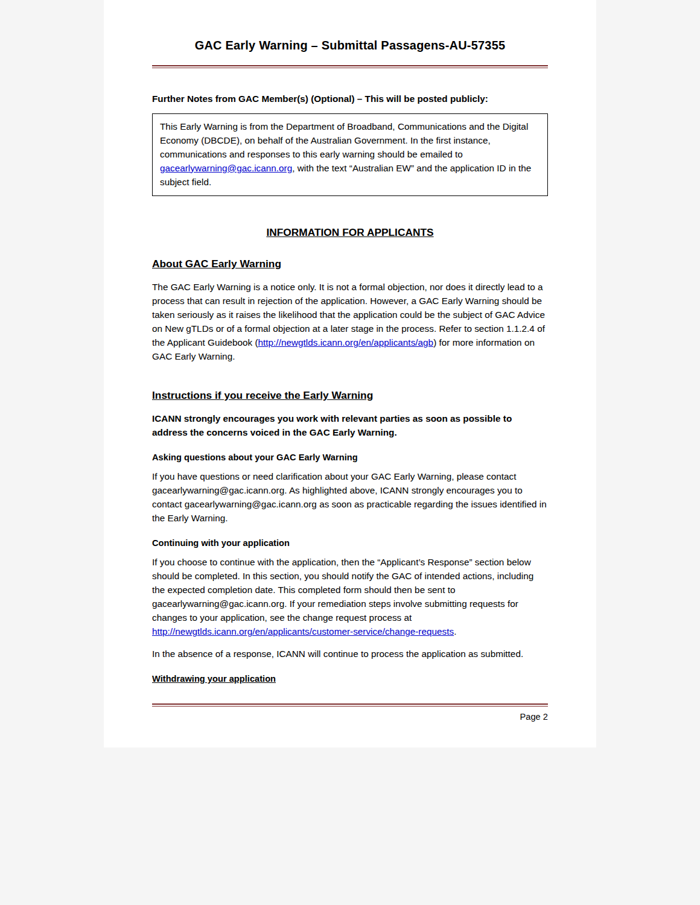GAC Early Warning – Submittal Passagens-AU-57355
Further Notes from GAC Member(s) (Optional) – This will be posted publicly:
This Early Warning is from the Department of Broadband, Communications and the Digital Economy (DBCDE), on behalf of the Australian Government. In the first instance, communications and responses to this early warning should be emailed to gacearlywarning@gac.icann.org, with the text “Australian EW” and the application ID in the subject field.
INFORMATION FOR APPLICANTS
About GAC Early Warning
The GAC Early Warning is a notice only. It is not a formal objection, nor does it directly lead to a process that can result in rejection of the application. However, a GAC Early Warning should be taken seriously as it raises the likelihood that the application could be the subject of GAC Advice on New gTLDs or of a formal objection at a later stage in the process. Refer to section 1.1.2.4 of the Applicant Guidebook (http://newgtlds.icann.org/en/applicants/agb) for more information on GAC Early Warning.
Instructions if you receive the Early Warning
ICANN strongly encourages you work with relevant parties as soon as possible to address the concerns voiced in the GAC Early Warning.
Asking questions about your GAC Early Warning
If you have questions or need clarification about your GAC Early Warning, please contact gacearlywarning@gac.icann.org. As highlighted above, ICANN strongly encourages you to contact gacearlywarning@gac.icann.org as soon as practicable regarding the issues identified in the Early Warning.
Continuing with your application
If you choose to continue with the application, then the “Applicant’s Response” section below should be completed. In this section, you should notify the GAC of intended actions, including the expected completion date. This completed form should then be sent to gacearlywarning@gac.icann.org. If your remediation steps involve submitting requests for changes to your application, see the change request process at http://newgtlds.icann.org/en/applicants/customer-service/change-requests.
In the absence of a response, ICANN will continue to process the application as submitted.
Withdrawing your application
Page 2